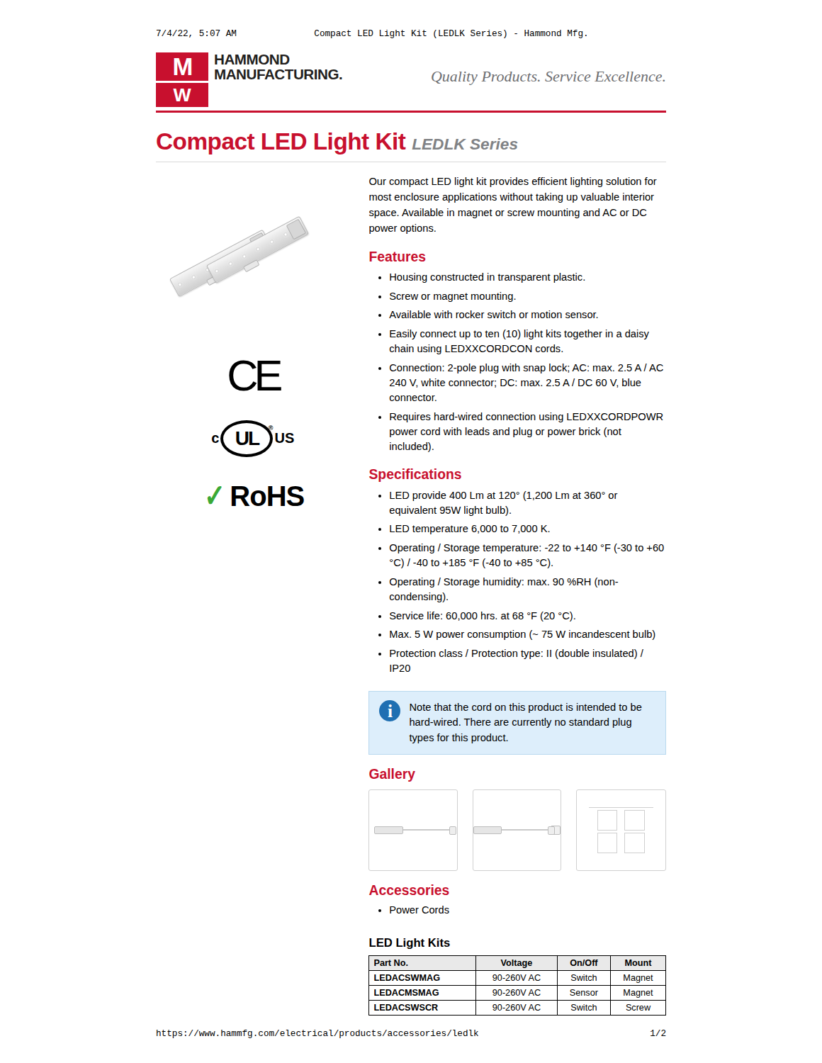7/4/22, 5:07 AM
Compact LED Light Kit (LEDLK Series) - Hammond Mfg.
M
HAMMONDMANUFACTURING.
W
Quality Products. Service Excellence.
Compact LED Light Kit LEDLK Series
CE
c UL® US
✓RoHS
Our compact LED light kit provides efficient lighting solution for most enclosure applications without taking up valuable interior space. Available in magnet or screw mounting and AC or DC power options.
Features
Housing constructed in transparent plastic.
Screw or magnet mounting.
Available with rocker switch or motion sensor.
Easily connect up to ten (10) light kits together in a daisy chain using LEDXXCORDCON cords.
Connection: 2-pole plug with snap lock; AC: max. 2.5 A / AC 240 V, white connector; DC: max. 2.5 A / DC 60 V, blue connector.
Requires hard-wired connection using LEDXXCORDPOWR power cord with leads and plug or power brick (not included).
Specifications
LED provide 400 Lm at 120° (1,200 Lm at 360° or equivalent 95W light bulb).
LED temperature 6,000 to 7,000 K.
Operating / Storage temperature: -22 to +140 °F (-30 to +60 °C) / -40 to +185 °F (-40 to +85 °C).
Operating / Storage humidity: max. 90 %RH (non-condensing).
Service life: 60,000 hrs. at 68 °F (20 °C).
Max. 5 W power consumption (~ 75 W incandescent bulb)
Protection class / Protection type: II (double insulated) / IP20
i
Note that the cord on this product is intended to be hard-wired. There are currently no standard plug types for this product.
Gallery
Accessories
Power Cords
LED Light Kits
| Part No. | Voltage | On/Off | Mount |
| --- | --- | --- | --- |
| LEDACSWMAG | 90-260V AC | Switch | Magnet |
| LEDACMSMAG | 90-260V AC | Sensor | Magnet |
| LEDACSWSCR | 90-260V AC | Switch | Screw |
https://www.hammfg.com/electrical/products/accessories/ledlk
1/2